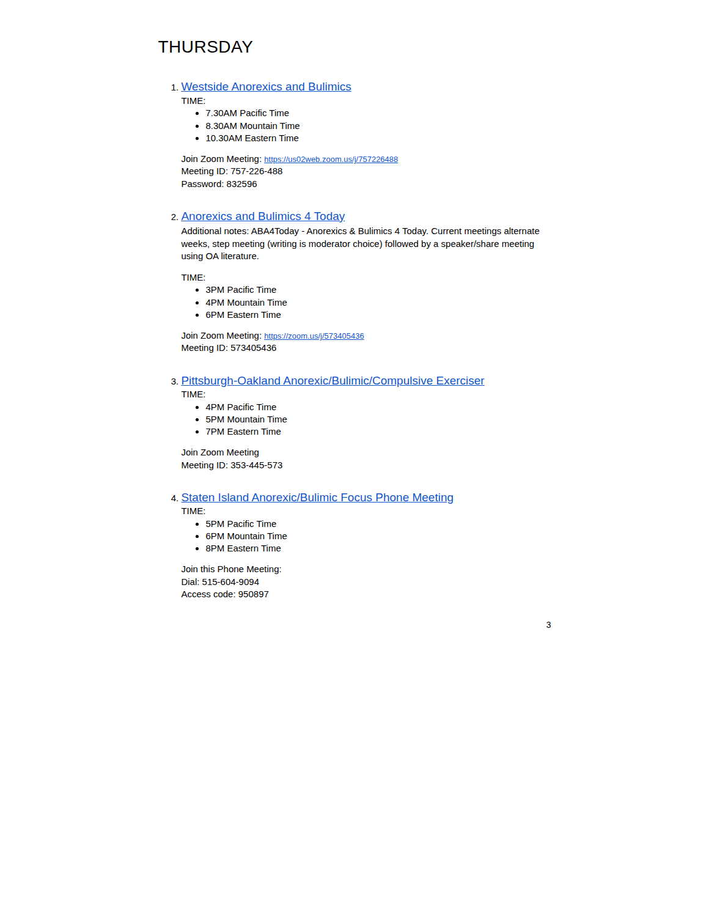THURSDAY
Westside Anorexics and Bulimics
TIME:
7.30AM Pacific Time
8.30AM Mountain Time
10.30AM Eastern Time
Join Zoom Meeting: https://us02web.zoom.us/j/757226488
Meeting ID: 757-226-488
Password: 832596
Anorexics and Bulimics 4 Today
Additional notes: ABA4Today - Anorexics & Bulimics 4 Today. Current meetings alternate weeks, step meeting (writing is moderator choice) followed by a speaker/share meeting using OA literature.
TIME:
3PM Pacific Time
4PM Mountain Time
6PM Eastern Time
Join Zoom Meeting: https://zoom.us/j/573405436
Meeting ID: 573405436
Pittsburgh-Oakland Anorexic/Bulimic/Compulsive Exerciser
TIME:
4PM Pacific Time
5PM Mountain Time
7PM Eastern Time
Join Zoom Meeting
Meeting ID: 353-445-573
Staten Island Anorexic/Bulimic Focus Phone Meeting
TIME:
5PM Pacific Time
6PM Mountain Time
8PM Eastern Time
Join this Phone Meeting:
Dial: 515-604-9094
Access code: 950897
3